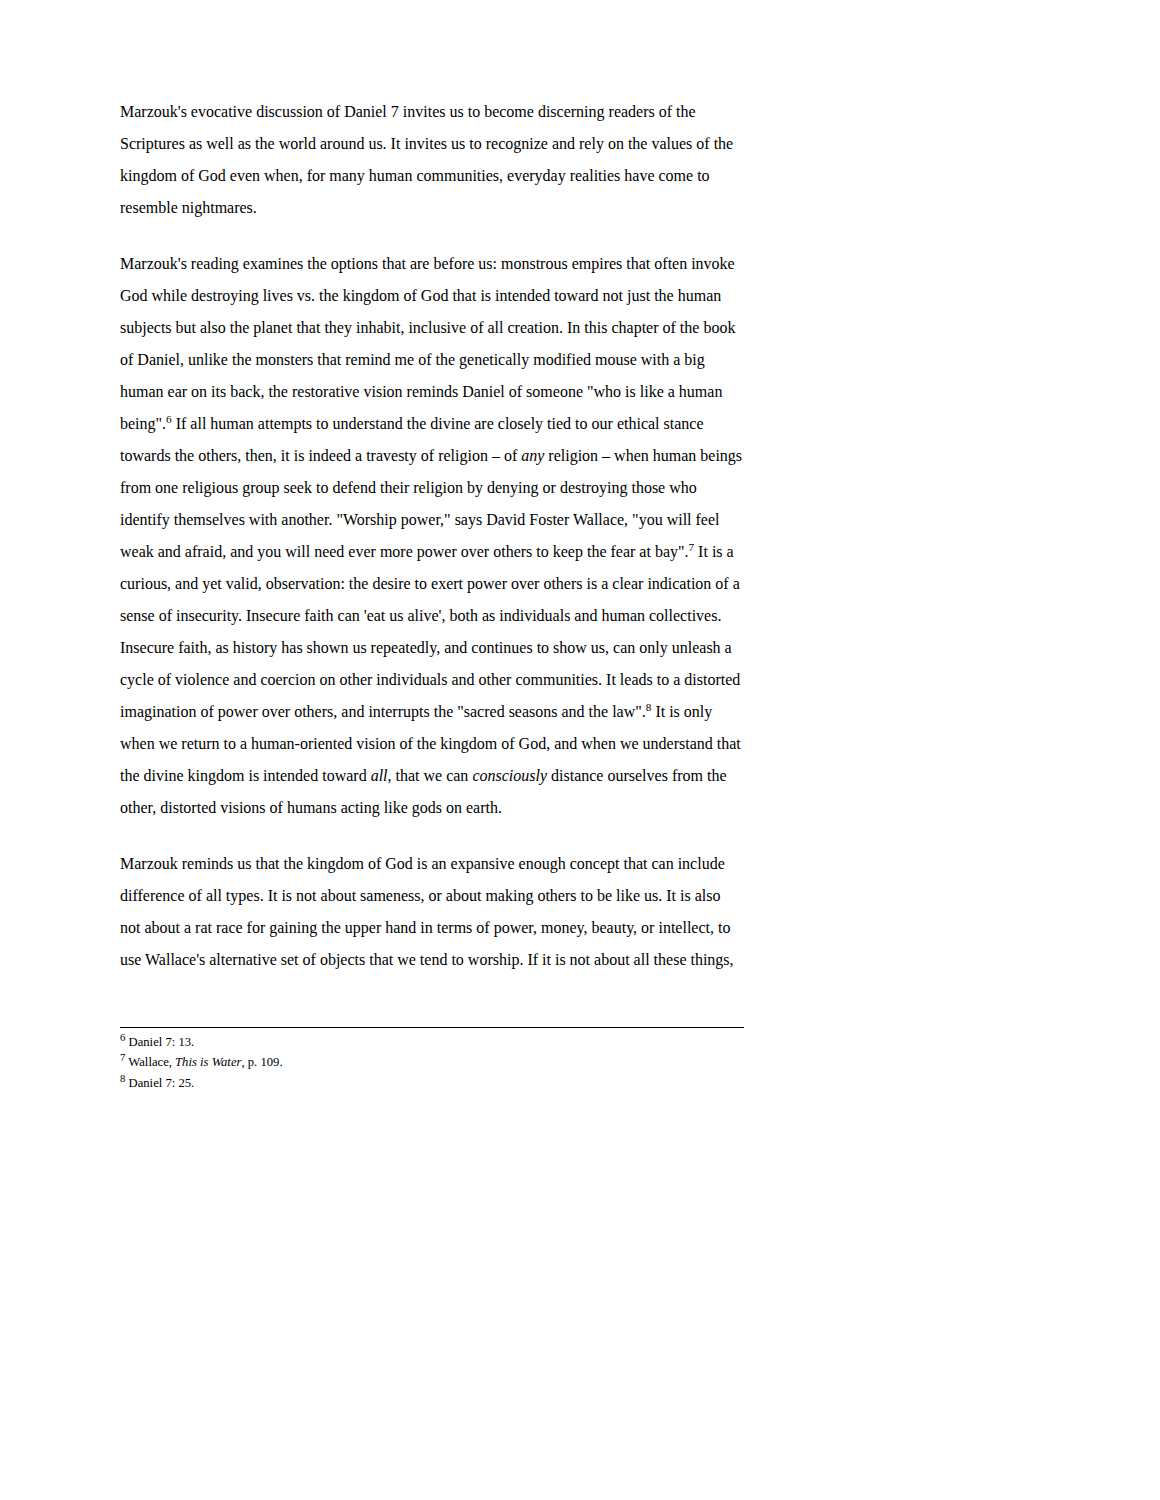Marzouk's evocative discussion of Daniel 7 invites us to become discerning readers of the Scriptures as well as the world around us. It invites us to recognize and rely on the values of the kingdom of God even when, for many human communities, everyday realities have come to resemble nightmares.
Marzouk's reading examines the options that are before us: monstrous empires that often invoke God while destroying lives vs. the kingdom of God that is intended toward not just the human subjects but also the planet that they inhabit, inclusive of all creation. In this chapter of the book of Daniel, unlike the monsters that remind me of the genetically modified mouse with a big human ear on its back, the restorative vision reminds Daniel of someone "who is like a human being".6 If all human attempts to understand the divine are closely tied to our ethical stance towards the others, then, it is indeed a travesty of religion – of any religion – when human beings from one religious group seek to defend their religion by denying or destroying those who identify themselves with another. "Worship power," says David Foster Wallace, "you will feel weak and afraid, and you will need ever more power over others to keep the fear at bay".7 It is a curious, and yet valid, observation: the desire to exert power over others is a clear indication of a sense of insecurity. Insecure faith can 'eat us alive', both as individuals and human collectives. Insecure faith, as history has shown us repeatedly, and continues to show us, can only unleash a cycle of violence and coercion on other individuals and other communities. It leads to a distorted imagination of power over others, and interrupts the "sacred seasons and the law".8 It is only when we return to a human-oriented vision of the kingdom of God, and when we understand that the divine kingdom is intended toward all, that we can consciously distance ourselves from the other, distorted visions of humans acting like gods on earth.
Marzouk reminds us that the kingdom of God is an expansive enough concept that can include difference of all types. It is not about sameness, or about making others to be like us. It is also not about a rat race for gaining the upper hand in terms of power, money, beauty, or intellect, to use Wallace's alternative set of objects that we tend to worship. If it is not about all these things,
6 Daniel 7: 13.
7 Wallace, This is Water, p. 109.
8 Daniel 7: 25.